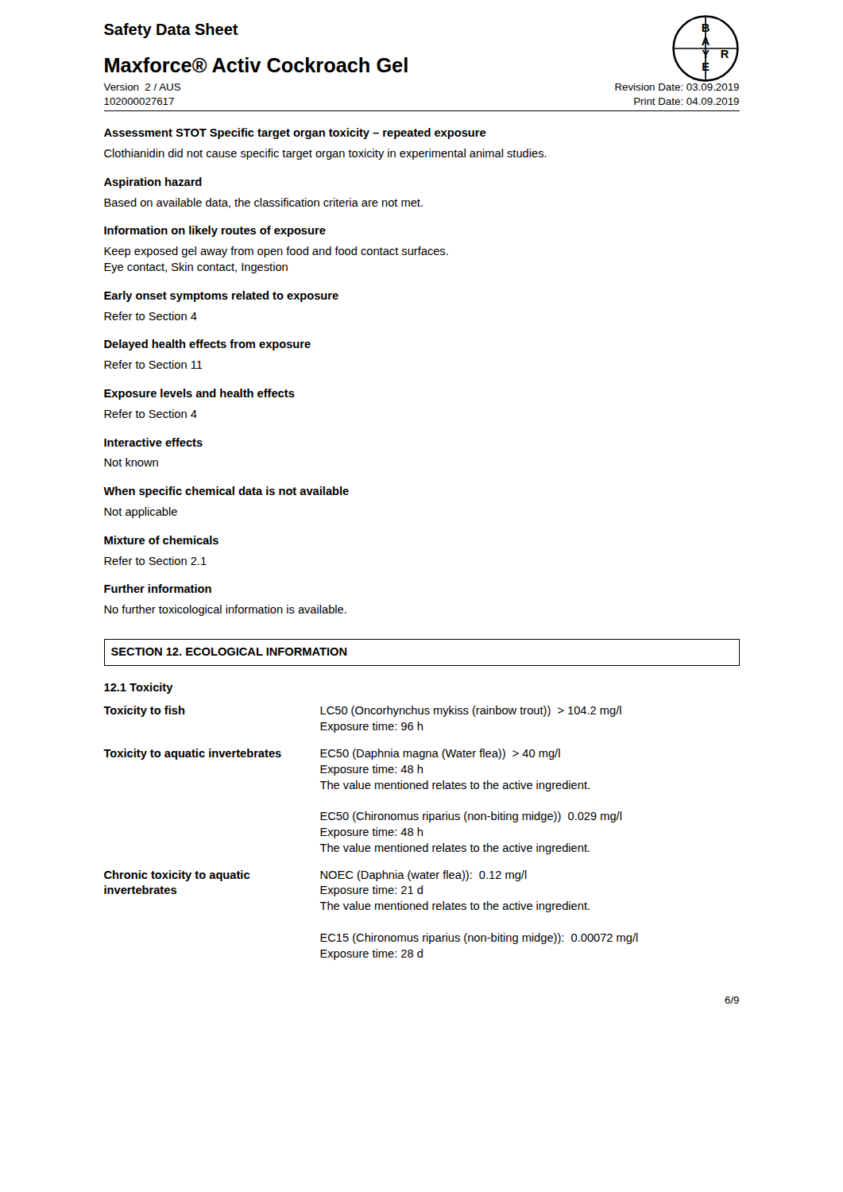B A Y E R
Safety Data Sheet
Maxforce® Activ Cockroach Gel
| Version 2 / AUS | Revision Date: 03.09.2019 |
| 102000027617 | Print Date: 04.09.2019 |
Assessment STOT Specific target organ toxicity – repeated exposure
Clothianidin did not cause specific target organ toxicity in experimental animal studies.
Aspiration hazard
Based on available data, the classification criteria are not met.
Information on likely routes of exposure
Keep exposed gel away from open food and food contact surfaces.
Eye contact, Skin contact, Ingestion
Early onset symptoms related to exposure
Refer to Section 4
Delayed health effects from exposure
Refer to Section 11
Exposure levels and health effects
Refer to Section 4
Interactive effects
Not known
When specific chemical data is not available
Not applicable
Mixture of chemicals
Refer to Section 2.1
Further information
No further toxicological information is available.
SECTION 12. ECOLOGICAL INFORMATION
12.1 Toxicity
| Toxicity to fish | LC50 (Oncorhynchus mykiss (rainbow trout)) > 104.2 mg/l Exposure time: 96 h |
| Toxicity to aquatic invertebrates | EC50 (Daphnia magna (Water flea)) > 40 mg/l Exposure time: 48 h The value mentioned relates to the active ingredient. EC50 (Chironomus riparius (non-biting midge)) 0.029 mg/l Exposure time: 48 h The value mentioned relates to the active ingredient. |
| Chronic toxicity to aquatic invertebrates | NOEC (Daphnia (water flea)): 0.12 mg/l Exposure time: 21 d The value mentioned relates to the active ingredient. EC15 (Chironomus riparius (non-biting midge)): 0.00072 mg/l Exposure time: 28 d |
6/9